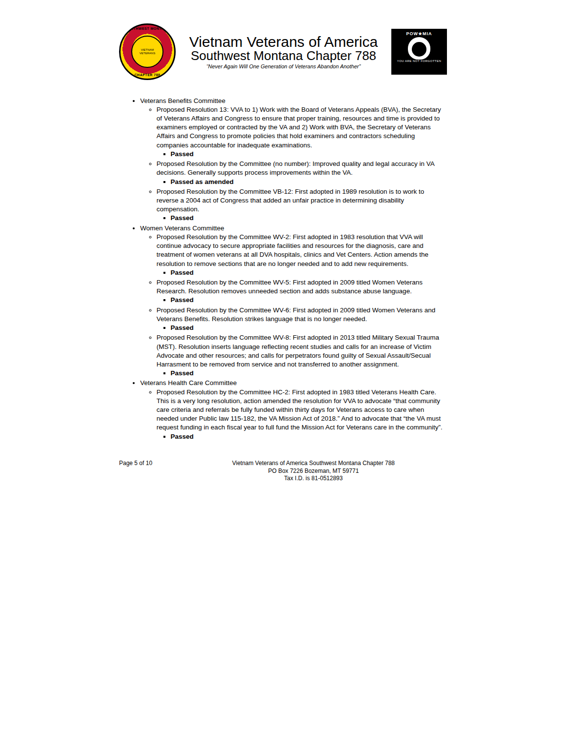SOUTHWEST MONTANA
VIETNAM
VETERANS
CHAPTER 788
Vietnam Veterans of America
Southwest Montana Chapter 788
“Never Again Will One Generation of Veterans Abandon Another”
POW★MIA
YOU ARE NOT FORGOTTEN
Veterans Benefits Committee
Proposed Resolution 13: VVA to 1) Work with the Board of Veterans Appeals (BVA), the Secretary of Veterans Affairs and Congress to ensure that proper training, resources and time is provided to examiners employed or contracted by the VA and 2) Work with BVA, the Secretary of Veterans Affairs and Congress to promote policies that hold examiners and contractors scheduling companies accountable for inadequate examinations.
Passed
Proposed Resolution by the Committee (no number): Improved quality and legal accuracy in VA decisions. Generally supports process improvements within the VA.
Passed as amended
Proposed Resolution by the Committee VB-12: First adopted in 1989 resolution is to work to reverse a 2004 act of Congress that added an unfair practice in determining disability compensation.
Passed
Women Veterans Committee
Proposed Resolution by the Committee WV-2: First adopted in 1983 resolution that VVA will continue advocacy to secure appropriate facilities and resources for the diagnosis, care and treatment of women veterans at all DVA hospitals, clinics and Vet Centers. Action amends the resolution to remove sections that are no longer needed and to add new requirements.
Passed
Proposed Resolution by the Committee WV-5: First adopted in 2009 titled Women Veterans Research. Resolution removes unneeded section and adds substance abuse language.
Passed
Proposed Resolution by the Committee WV-6: First adopted in 2009 titled Women Veterans and Veterans Benefits. Resolution strikes language that is no longer needed.
Passed
Proposed Resolution by the Committee WV-8: First adopted in 2013 titled Military Sexual Trauma (MST). Resolution inserts language reflecting recent studies and calls for an increase of Victim Advocate and other resources; and calls for perpetrators found guilty of Sexual Assault/Secual Harrasment to be removed from service and not transferred to another assignment.
Passed
Veterans Health Care Committee
Proposed Resolution by the Committee HC-2: First adopted in 1983 titled Veterans Health Care. This is a very long resolution, action amended the resolution for VVA to advocate “that community care criteria and referrals be fully funded within thirty days for Veterans access to care when needed under Public law 115-182, the VA Mission Act of 2018.” And to advocate that “the VA must request funding in each fiscal year to full fund the Mission Act for Veterans care in the community”.
Passed
Page 5 of 10
Vietnam Veterans of America Southwest Montana Chapter 788
PO Box 7226 Bozeman, MT 59771
Tax I.D. is 81-0512893